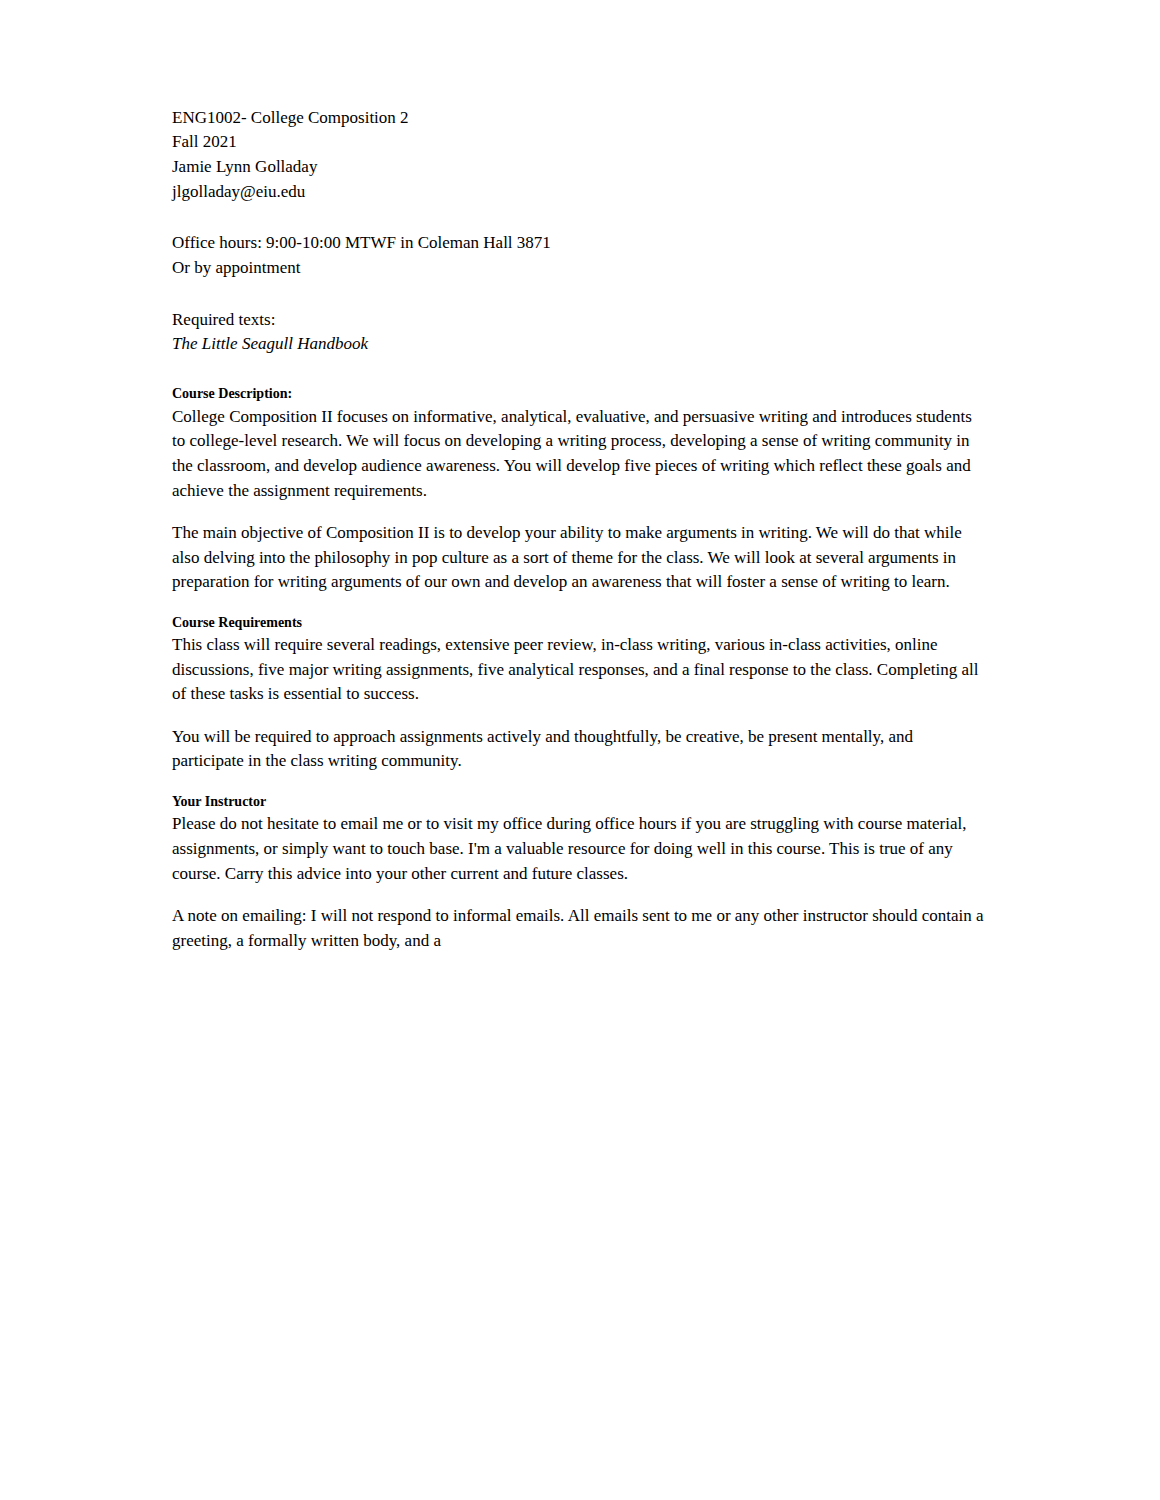ENG1002- College Composition 2
Fall 2021
Jamie Lynn Golladay
jlgolladay@eiu.edu
Office hours: 9:00-10:00 MTWF in Coleman Hall 3871
Or by appointment
Required texts:
The Little Seagull Handbook
Course Description:
College Composition II focuses on informative, analytical, evaluative, and persuasive writing and introduces students to college-level research. We will focus on developing a writing process, developing a sense of writing community in the classroom, and develop audience awareness. You will develop five pieces of writing which reflect these goals and achieve the assignment requirements.
The main objective of Composition II is to develop your ability to make arguments in writing. We will do that while also delving into the philosophy in pop culture as a sort of theme for the class. We will look at several arguments in preparation for writing arguments of our own and develop an awareness that will foster a sense of writing to learn.
Course Requirements
This class will require several readings, extensive peer review, in-class writing, various in-class activities, online discussions, five major writing assignments, five analytical responses, and a final response to the class. Completing all of these tasks is essential to success.
You will be required to approach assignments actively and thoughtfully, be creative, be present mentally, and participate in the class writing community.
Your Instructor
Please do not hesitate to email me or to visit my office during office hours if you are struggling with course material, assignments, or simply want to touch base. I'm a valuable resource for doing well in this course. This is true of any course. Carry this advice into your other current and future classes.
A note on emailing: I will not respond to informal emails. All emails sent to me or any other instructor should contain a greeting, a formally written body, and a